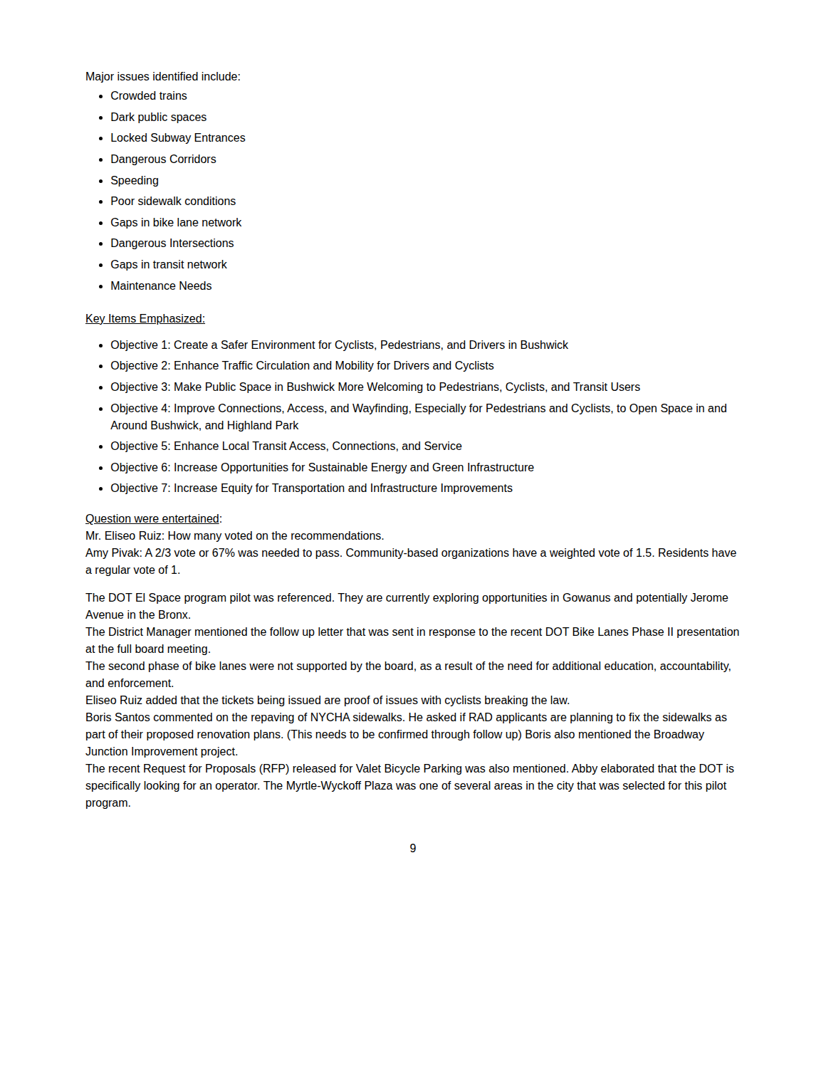Major issues identified include:
Crowded trains
Dark public spaces
Locked Subway Entrances
Dangerous Corridors
Speeding
Poor sidewalk conditions
Gaps in bike lane network
Dangerous Intersections
Gaps in transit network
Maintenance Needs
Key Items Emphasized:
Objective 1: Create a Safer Environment for Cyclists, Pedestrians, and Drivers in Bushwick
Objective 2: Enhance Traffic Circulation and Mobility for Drivers and Cyclists
Objective 3: Make Public Space in Bushwick More Welcoming to Pedestrians, Cyclists, and Transit Users
Objective 4: Improve Connections, Access, and Wayfinding, Especially for Pedestrians and Cyclists, to Open Space in and Around Bushwick, and Highland Park
Objective 5: Enhance Local Transit Access, Connections, and Service
Objective 6: Increase Opportunities for Sustainable Energy and Green Infrastructure
Objective 7: Increase Equity for Transportation and Infrastructure Improvements
Question were entertained:
Mr. Eliseo Ruiz: How many voted on the recommendations.
Amy Pivak: A 2/3 vote or 67% was needed to pass. Community-based organizations have a weighted vote of 1.5. Residents have a regular vote of 1.
The DOT El Space program pilot was referenced. They are currently exploring opportunities in Gowanus and potentially Jerome Avenue in the Bronx.
The District Manager mentioned the follow up letter that was sent in response to the recent DOT Bike Lanes Phase II presentation at the full board meeting.
The second phase of bike lanes were not supported by the board, as a result of the need for additional education, accountability, and enforcement.
Eliseo Ruiz added that the tickets being issued are proof of issues with cyclists breaking the law.
Boris Santos commented on the repaving of NYCHA sidewalks. He asked if RAD applicants are planning to fix the sidewalks as part of their proposed renovation plans. (This needs to be confirmed through follow up) Boris also mentioned the Broadway Junction Improvement project.
The recent Request for Proposals (RFP) released for Valet Bicycle Parking was also mentioned. Abby elaborated that the DOT is specifically looking for an operator. The Myrtle-Wyckoff Plaza was one of several areas in the city that was selected for this pilot program.
9